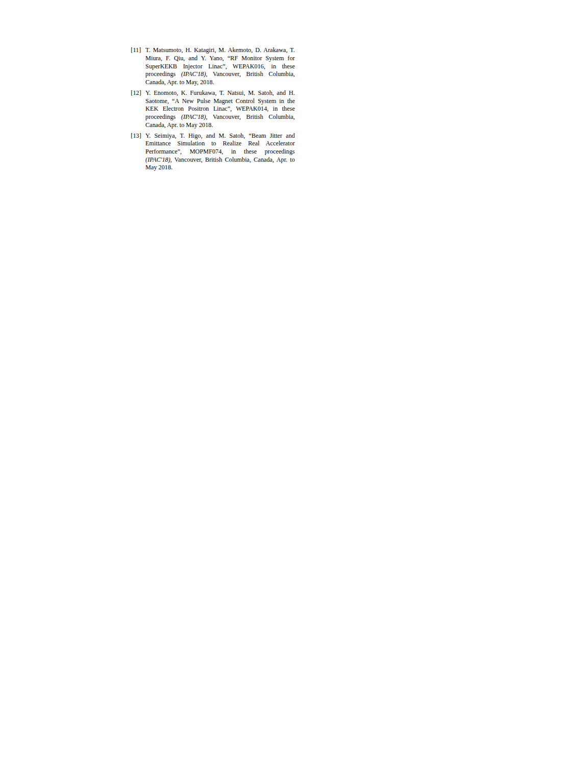[11]
T. Matsumoto, H. Katagiri, M. Akemoto, D. Arakawa, T. Miura, F. Qiu, and Y. Yano, “RF Monitor System for SuperKEKB Injector Linac”, WEPAK016, in these proceedings (IPAC'18), Vancouver, British Columbia, Canada, Apr. to May, 2018.
[12]
Y. Enomoto, K. Furukawa, T. Natsui, M. Satoh, and H. Saotome, “A New Pulse Magnet Control System in the KEK Electron Positron Linac”, WEPAK014, in these proceedings (IPAC'18), Vancouver, British Columbia, Canada, Apr. to May 2018.
[13]
Y. Seimiya, T. Higo, and M. Satoh, “Beam Jitter and Emittance Simulation to Realize Real Accelerator Performance”, MOPMF074, in these proceedings (IPAC'18), Vancouver, British Columbia, Canada, Apr. to May 2018.